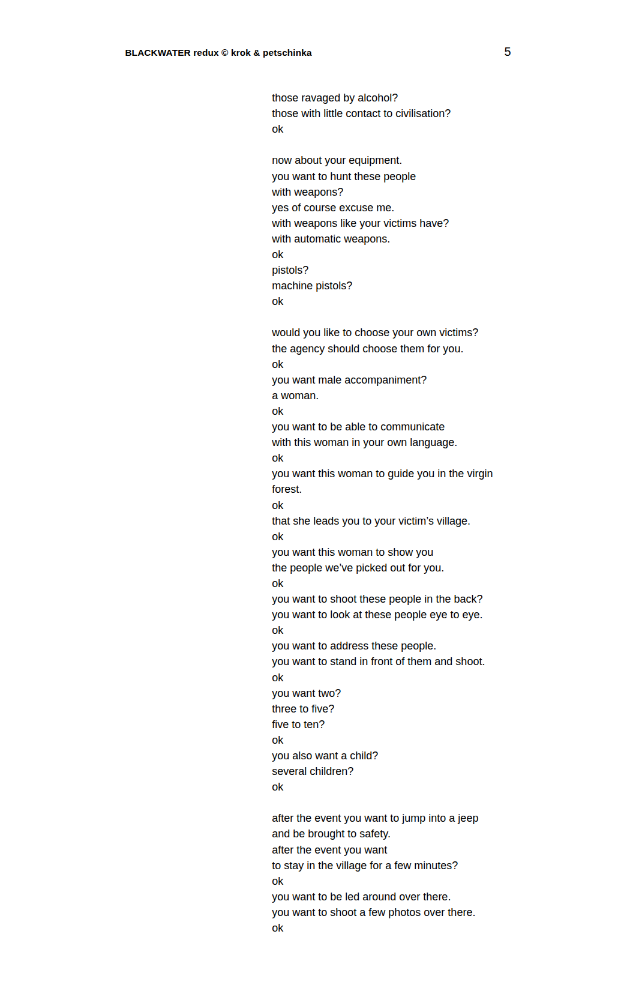BLACKWATER redux © krok & petschinka 5
those ravaged by alcohol?
those with little contact to civilisation?
ok
now about your equipment.
you want to hunt these people
with weapons?
yes of course excuse me.
with weapons like your victims have?
with automatic weapons.
ok
pistols?
machine pistols?
ok
would you like to choose your own victims?
the agency should choose them for you.
ok
you want male accompaniment?
a woman.
ok
you want to be able to communicate
with this woman in your own language.
ok
you want this woman to guide you in the virgin forest.
ok
that she leads you to your victim’s village.
ok
you want this woman to show you
the people we’ve picked out for you.
ok
you want to shoot these people in the back?
you want to look at these people eye to eye.
ok
you want to address these people.
you want to stand in front of them and shoot.
ok
you want two?
three to five?
five to ten?
ok
you also want a child?
several children?
ok
after the event you want to jump into a jeep
and be brought to safety.
after the event you want
to stay in the village for a few minutes?
ok
you want to be led around over there.
you want to shoot a few photos over there.
ok